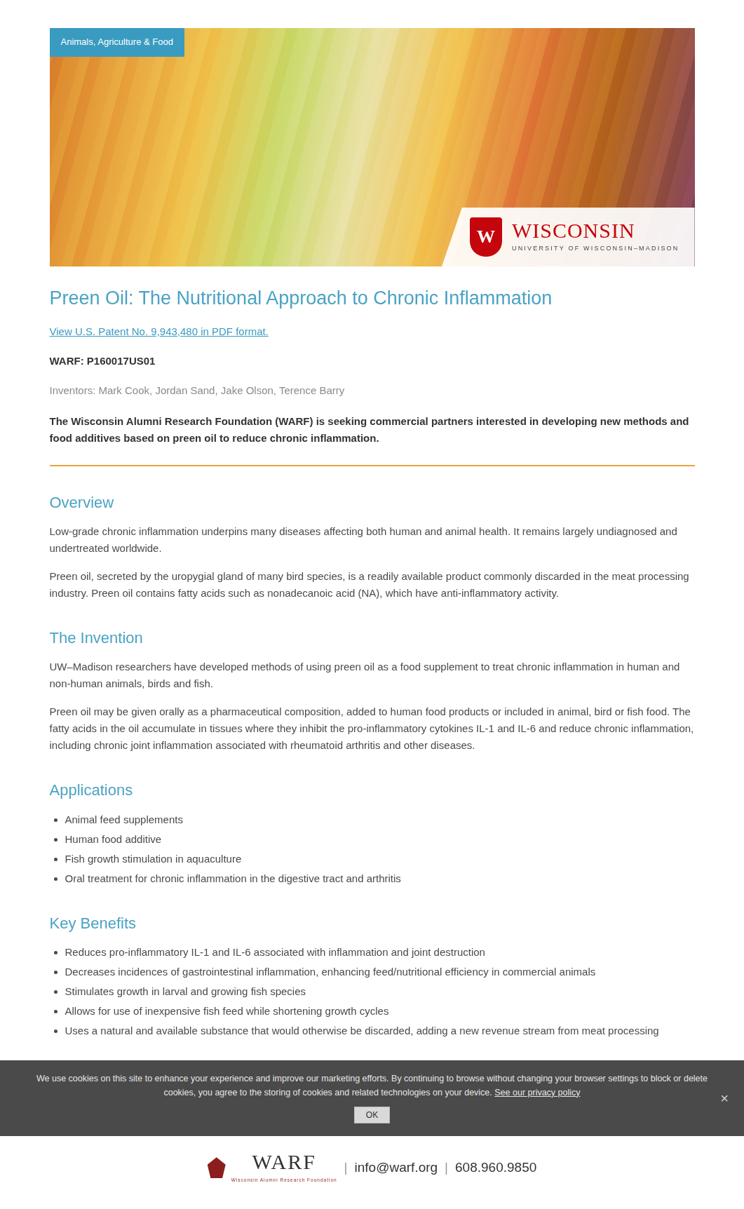Animals, Agriculture & Food
W
WISCONSIN UNIVERSITY OF WISCONSIN–MADISON
Preen Oil: The Nutritional Approach to Chronic Inflammation
View U.S. Patent No. 9,943,480 in PDF format.
WARF: P160017US01
Inventors: Mark Cook, Jordan Sand, Jake Olson, Terence Barry
The Wisconsin Alumni Research Foundation (WARF) is seeking commercial partners interested in developing new methods and food additives based on preen oil to reduce chronic inflammation.
Overview
Low-grade chronic inflammation underpins many diseases affecting both human and animal health. It remains largely undiagnosed and undertreated worldwide.
Preen oil, secreted by the uropygial gland of many bird species, is a readily available product commonly discarded in the meat processing industry. Preen oil contains fatty acids such as nonadecanoic acid (NA), which have anti-inflammatory activity.
The Invention
UW–Madison researchers have developed methods of using preen oil as a food supplement to treat chronic inflammation in human and non-human animals, birds and fish.
Preen oil may be given orally as a pharmaceutical composition, added to human food products or included in animal, bird or fish food. The fatty acids in the oil accumulate in tissues where they inhibit the pro-inflammatory cytokines IL-1 and IL-6 and reduce chronic inflammation, including chronic joint inflammation associated with rheumatoid arthritis and other diseases.
Applications
Animal feed supplements
Human food additive
Fish growth stimulation in aquaculture
Oral treatment for chronic inflammation in the digestive tract and arthritis
Key Benefits
Reduces pro-inflammatory IL-1 and IL-6 associated with inflammation and joint destruction
Decreases incidences of gastrointestinal inflammation, enhancing feed/nutritional efficiency in commercial animals
Stimulates growth in larval and growing fish species
Allows for use of inexpensive fish feed while shortening growth cycles
Uses a natural and available substance that would otherwise be discarded, adding a new revenue stream from meat processing
× We use cookies on this site to enhance your experience and improve our marketing efforts. By continuing to browse without changing your browser settings to block or delete cookies, you agree to the storing of cookies and related technologies on your device. See our privacy policy
OK
WARF Wisconsin Alumni Research Foundation | info@warf.org | 608.960.9850